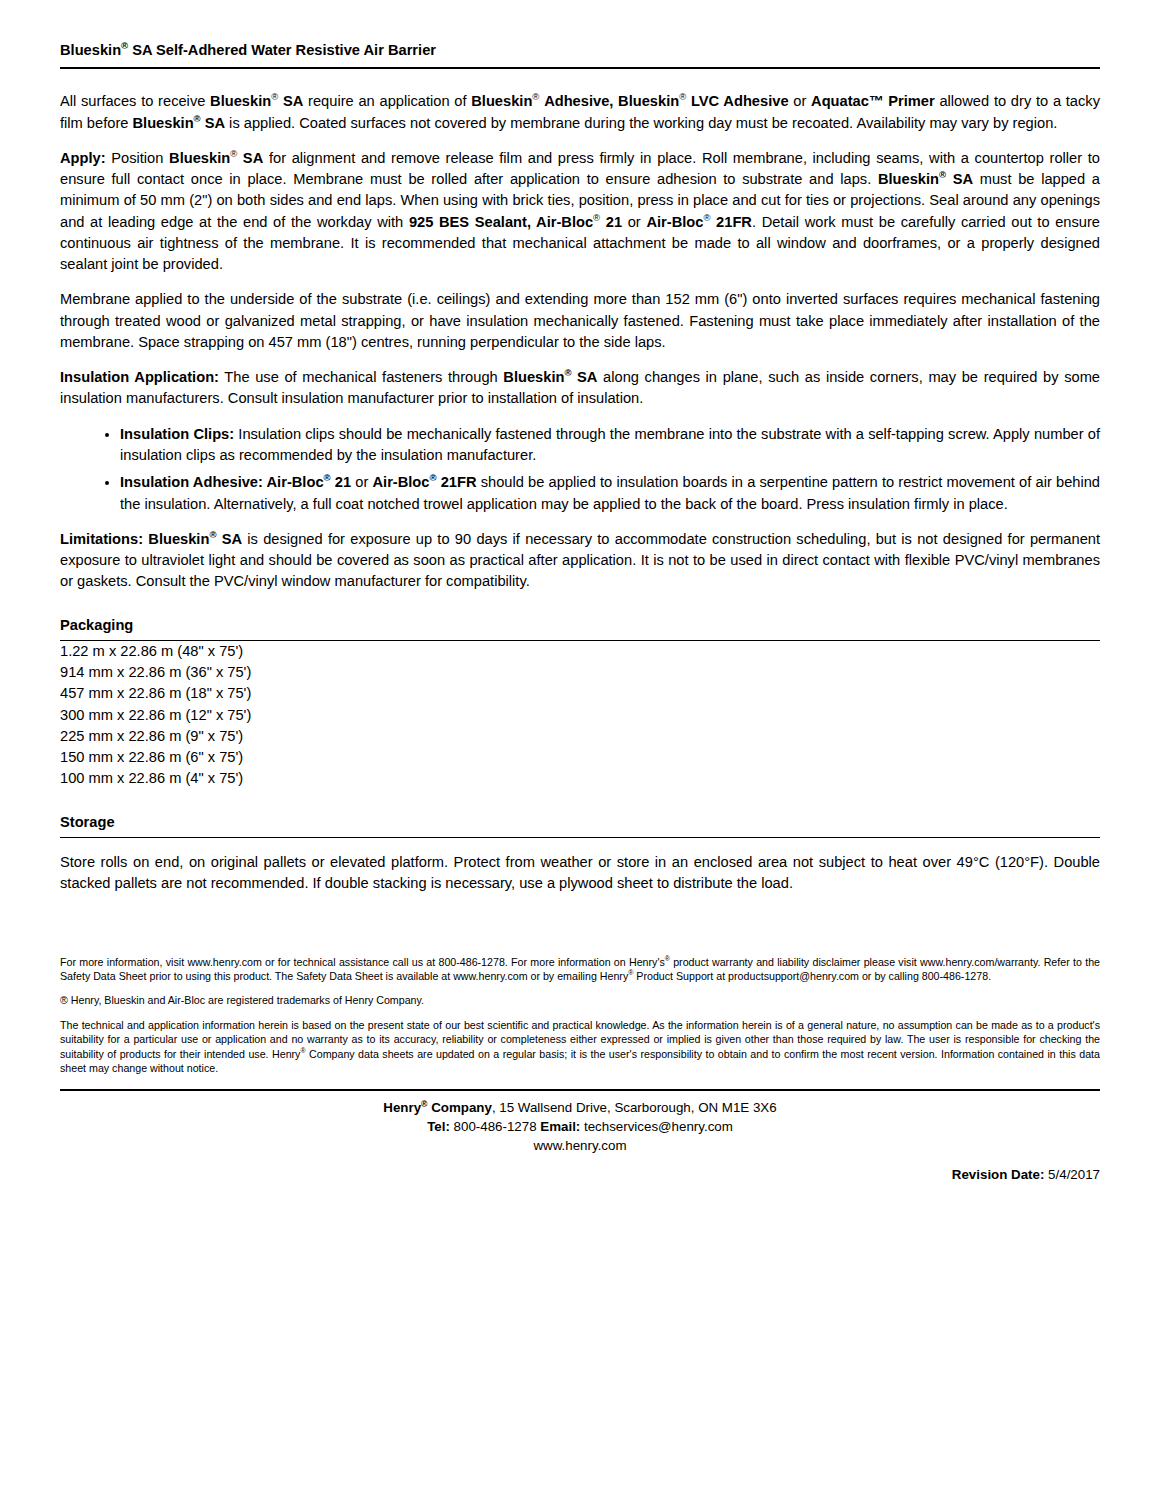Blueskin® SA Self-Adhered Water Resistive Air Barrier
All surfaces to receive Blueskin® SA require an application of Blueskin® Adhesive, Blueskin® LVC Adhesive or Aquatac™ Primer allowed to dry to a tacky film before Blueskin® SA is applied. Coated surfaces not covered by membrane during the working day must be recoated. Availability may vary by region.
Apply: Position Blueskin® SA for alignment and remove release film and press firmly in place. Roll membrane, including seams, with a countertop roller to ensure full contact once in place. Membrane must be rolled after application to ensure adhesion to substrate and laps. Blueskin® SA must be lapped a minimum of 50 mm (2") on both sides and end laps. When using with brick ties, position, press in place and cut for ties or projections. Seal around any openings and at leading edge at the end of the workday with 925 BES Sealant, Air-Bloc® 21 or Air-Bloc® 21FR. Detail work must be carefully carried out to ensure continuous air tightness of the membrane. It is recommended that mechanical attachment be made to all window and doorframes, or a properly designed sealant joint be provided.
Membrane applied to the underside of the substrate (i.e. ceilings) and extending more than 152 mm (6") onto inverted surfaces requires mechanical fastening through treated wood or galvanized metal strapping, or have insulation mechanically fastened. Fastening must take place immediately after installation of the membrane. Space strapping on 457 mm (18") centres, running perpendicular to the side laps.
Insulation Application: The use of mechanical fasteners through Blueskin® SA along changes in plane, such as inside corners, may be required by some insulation manufacturers. Consult insulation manufacturer prior to installation of insulation.
Insulation Clips: Insulation clips should be mechanically fastened through the membrane into the substrate with a self-tapping screw. Apply number of insulation clips as recommended by the insulation manufacturer.
Insulation Adhesive: Air-Bloc® 21 or Air-Bloc® 21FR should be applied to insulation boards in a serpentine pattern to restrict movement of air behind the insulation. Alternatively, a full coat notched trowel application may be applied to the back of the board. Press insulation firmly in place.
Limitations: Blueskin® SA is designed for exposure up to 90 days if necessary to accommodate construction scheduling, but is not designed for permanent exposure to ultraviolet light and should be covered as soon as practical after application. It is not to be used in direct contact with flexible PVC/vinyl membranes or gaskets. Consult the PVC/vinyl window manufacturer for compatibility.
Packaging
1.22 m x 22.86 m (48" x 75')
914 mm x 22.86 m (36" x 75')
457 mm x 22.86 m (18" x 75')
300 mm x 22.86 m (12" x 75')
225 mm x 22.86 m (9" x 75')
150 mm x 22.86 m (6" x 75')
100 mm x 22.86 m (4" x 75')
Storage
Store rolls on end, on original pallets or elevated platform. Protect from weather or store in an enclosed area not subject to heat over 49°C (120°F). Double stacked pallets are not recommended. If double stacking is necessary, use a plywood sheet to distribute the load.
For more information, visit www.henry.com or for technical assistance call us at 800-486-1278. For more information on Henry's® product warranty and liability disclaimer please visit www.henry.com/warranty. Refer to the Safety Data Sheet prior to using this product. The Safety Data Sheet is available at www.henry.com or by emailing Henry® Product Support at productsupport@henry.com or by calling 800-486-1278.
® Henry, Blueskin and Air-Bloc are registered trademarks of Henry Company.
The technical and application information herein is based on the present state of our best scientific and practical knowledge. As the information herein is of a general nature, no assumption can be made as to a product's suitability for a particular use or application and no warranty as to its accuracy, reliability or completeness either expressed or implied is given other than those required by law. The user is responsible for checking the suitability of products for their intended use. Henry® Company data sheets are updated on a regular basis; it is the user's responsibility to obtain and to confirm the most recent version. Information contained in this data sheet may change without notice.
Henry® Company, 15 Wallsend Drive, Scarborough, ON M1E 3X6
Tel: 800-486-1278 Email: techservices@henry.com
www.henry.com
Revision Date: 5/4/2017